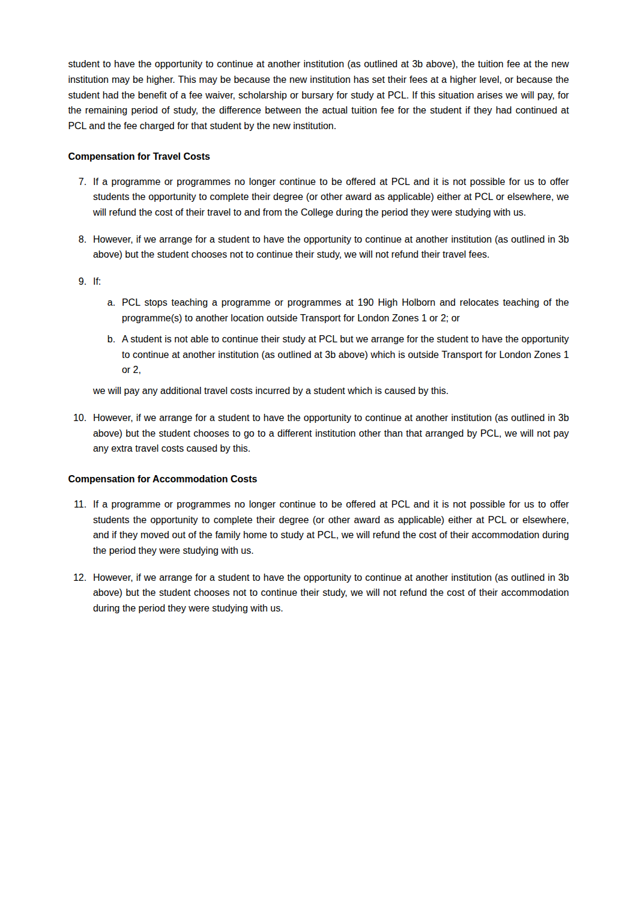student to have the opportunity to continue at another institution (as outlined at 3b above), the tuition fee at the new institution may be higher. This may be because the new institution has set their fees at a higher level, or because the student had the benefit of a fee waiver, scholarship or bursary for study at PCL. If this situation arises we will pay, for the remaining period of study, the difference between the actual tuition fee for the student if they had continued at PCL and the fee charged for that student by the new institution.
Compensation for Travel Costs
If a programme or programmes no longer continue to be offered at PCL and it is not possible for us to offer students the opportunity to complete their degree (or other award as applicable) either at PCL or elsewhere, we will refund the cost of their travel to and from the College during the period they were studying with us.
However, if we arrange for a student to have the opportunity to continue at another institution (as outlined in 3b above) but the student chooses not to continue their study, we will not refund their travel fees.
If:
PCL stops teaching a programme or programmes at 190 High Holborn and relocates teaching of the programme(s) to another location outside Transport for London Zones 1 or 2; or
A student is not able to continue their study at PCL but we arrange for the student to have the opportunity to continue at another institution (as outlined at 3b above) which is outside Transport for London Zones 1 or 2,
we will pay any additional travel costs incurred by a student which is caused by this.
However, if we arrange for a student to have the opportunity to continue at another institution (as outlined in 3b above) but the student chooses to go to a different institution other than that arranged by PCL, we will not pay any extra travel costs caused by this.
Compensation for Accommodation Costs
If a programme or programmes no longer continue to be offered at PCL and it is not possible for us to offer students the opportunity to complete their degree (or other award as applicable) either at PCL or elsewhere, and if they moved out of the family home to study at PCL, we will refund the cost of their accommodation during the period they were studying with us.
However, if we arrange for a student to have the opportunity to continue at another institution (as outlined in 3b above) but the student chooses not to continue their study, we will not refund the cost of their accommodation during the period they were studying with us.